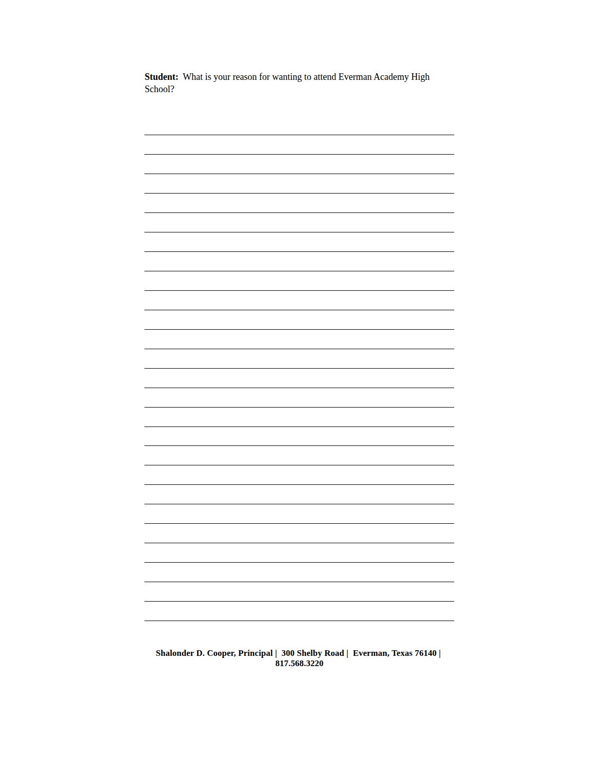Student: What is your reason for wanting to attend Everman Academy High School?
Shalonder D. Cooper, Principal | 300 Shelby Road | Everman, Texas 76140 | 817.568.3220